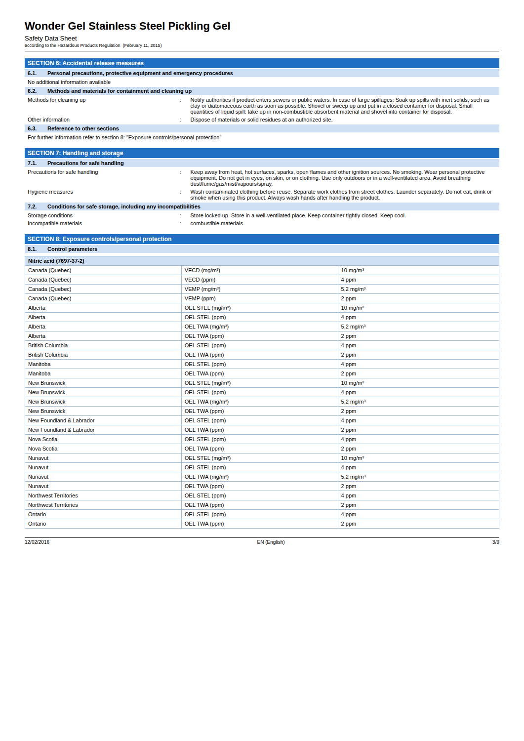Wonder Gel Stainless Steel Pickling Gel
Safety Data Sheet
according to the Hazardous Products Regulation (February 11, 2015)
SECTION 6: Accidental release measures
6.1. Personal precautions, protective equipment and emergency procedures
No additional information available
6.2. Methods and materials for containment and cleaning up
| Methods for cleaning up | : | Notify authorities if product enters sewers or public waters. In case of large spillages: Soak up spills with inert solids, such as clay or diatomaceous earth as soon as possible. Shovel or sweep up and put in a closed container for disposal. Small quantities of liquid spill: take up in non-combustible absorbent material and shovel into container for disposal. |
| Other information | : | Dispose of materials or solid residues at an authorized site. |
6.3. Reference to other sections
For further information refer to section 8: "Exposure controls/personal protection"
SECTION 7: Handling and storage
7.1. Precautions for safe handling
| Precautions for safe handling | : | Keep away from heat, hot surfaces, sparks, open flames and other ignition sources. No smoking. Wear personal protective equipment. Do not get in eyes, on skin, or on clothing. Use only outdoors or in a well-ventilated area. Avoid breathing dust/fume/gas/mist/vapours/spray. |
| Hygiene measures | : | Wash contaminated clothing before reuse. Separate work clothes from street clothes. Launder separately. Do not eat, drink or smoke when using this product. Always wash hands after handling the product. |
7.2. Conditions for safe storage, including any incompatibilities
| Storage conditions | : | Store locked up. Store in a well-ventilated place. Keep container tightly closed. Keep cool. |
| Incompatible materials | : | combustible materials. |
SECTION 8: Exposure controls/personal protection
8.1. Control parameters
| Nitric acid (7697-37-2) |
| --- |
| Canada (Quebec) | VECD (mg/m³) | 10 mg/m³ |
| Canada (Quebec) | VECD (ppm) | 4 ppm |
| Canada (Quebec) | VEMP (mg/m³) | 5.2 mg/m³ |
| Canada (Quebec) | VEMP (ppm) | 2 ppm |
| Alberta | OEL STEL (mg/m³) | 10 mg/m³ |
| Alberta | OEL STEL (ppm) | 4 ppm |
| Alberta | OEL TWA (mg/m³) | 5.2 mg/m³ |
| Alberta | OEL TWA (ppm) | 2 ppm |
| British Columbia | OEL STEL (ppm) | 4 ppm |
| British Columbia | OEL TWA (ppm) | 2 ppm |
| Manitoba | OEL STEL (ppm) | 4 ppm |
| Manitoba | OEL TWA (ppm) | 2 ppm |
| New Brunswick | OEL STEL (mg/m³) | 10 mg/m³ |
| New Brunswick | OEL STEL (ppm) | 4 ppm |
| New Brunswick | OEL TWA (mg/m³) | 5.2 mg/m³ |
| New Brunswick | OEL TWA (ppm) | 2 ppm |
| New Foundland & Labrador | OEL STEL (ppm) | 4 ppm |
| New Foundland & Labrador | OEL TWA (ppm) | 2 ppm |
| Nova Scotia | OEL STEL (ppm) | 4 ppm |
| Nova Scotia | OEL TWA (ppm) | 2 ppm |
| Nunavut | OEL STEL (mg/m³) | 10 mg/m³ |
| Nunavut | OEL STEL (ppm) | 4 ppm |
| Nunavut | OEL TWA (mg/m³) | 5.2 mg/m³ |
| Nunavut | OEL TWA (ppm) | 2 ppm |
| Northwest Territories | OEL STEL (ppm) | 4 ppm |
| Northwest Territories | OEL TWA (ppm) | 2 ppm |
| Ontario | OEL STEL (ppm) | 4 ppm |
| Ontario | OEL TWA (ppm) | 2 ppm |
12/02/2016
EN (English)
3/9